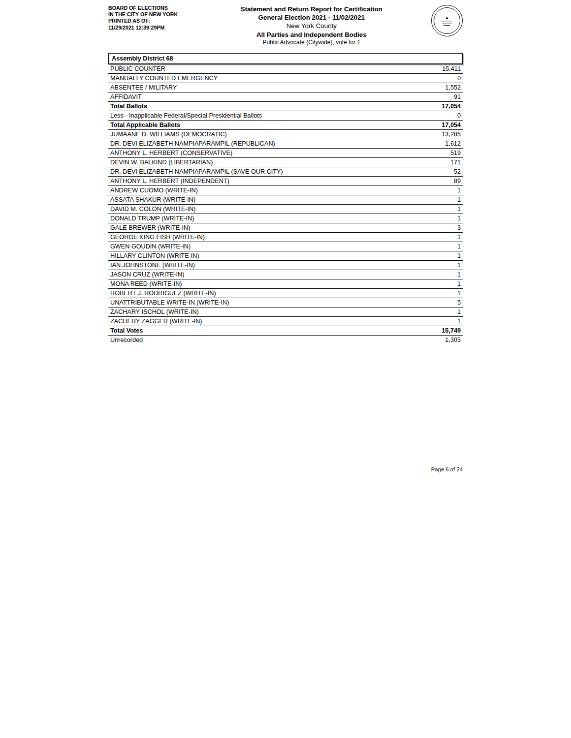BOARD OF ELECTIONS
IN THE CITY OF NEW YORK
PRINTED AS OF:
11/29/2021 12:39:29PM
Statement and Return Report for Certification
General Election 2021 - 11/02/2021
New York County
All Parties and Independent Bodies
Public Advocate (Citywide), vote for 1
Assembly District 68
| PUBLIC COUNTER | 15,411 |
| MANUALLY COUNTED EMERGENCY | 0 |
| ABSENTEE / MILITARY | 1,552 |
| AFFIDAVIT | 91 |
| Total Ballots | 17,054 |
| Less - Inapplicable Federal/Special Presidential Ballots | 0 |
| Total Applicable Ballots | 17,054 |
| JUMAANE D. WILLIAMS (DEMOCRATIC) | 13,285 |
| DR. DEVI ELIZABETH NAMPIAPARAMPIL (REPUBLICAN) | 1,612 |
| ANTHONY L. HERBERT (CONSERVATIVE) | 519 |
| DEVIN W. BALKIND (LIBERTARIAN) | 171 |
| DR. DEVI ELIZABETH NAMPIAPARAMPIL (SAVE OUR CITY) | 52 |
| ANTHONY L. HERBERT (INDEPENDENT) | 89 |
| ANDREW CUOMO (WRITE-IN) | 1 |
| ASSATA SHAKUR (WRITE-IN) | 1 |
| DAVID M. COLON (WRITE-IN) | 1 |
| DONALD TRUMP (WRITE-IN) | 1 |
| GALE BREWER (WRITE-IN) | 3 |
| GEORGE KING FISH (WRITE-IN) | 1 |
| GWEN GOUDIN (WRITE-IN) | 1 |
| HILLARY CLINTON (WRITE-IN) | 1 |
| IAN JOHNSTONE (WRITE-IN) | 1 |
| JASON CRUZ (WRITE-IN) | 1 |
| MONA REED (WRITE-IN) | 1 |
| ROBERT J. RODRIGUEZ (WRITE-IN) | 1 |
| UNATTRIBUTABLE WRITE-IN (WRITE-IN) | 5 |
| ZACHARY ISCHOL (WRITE-IN) | 1 |
| ZACHERY ZAGGER (WRITE-IN) | 1 |
| Total Votes | 15,749 |
| Unrecorded | 1,305 |
Page 6 of 24